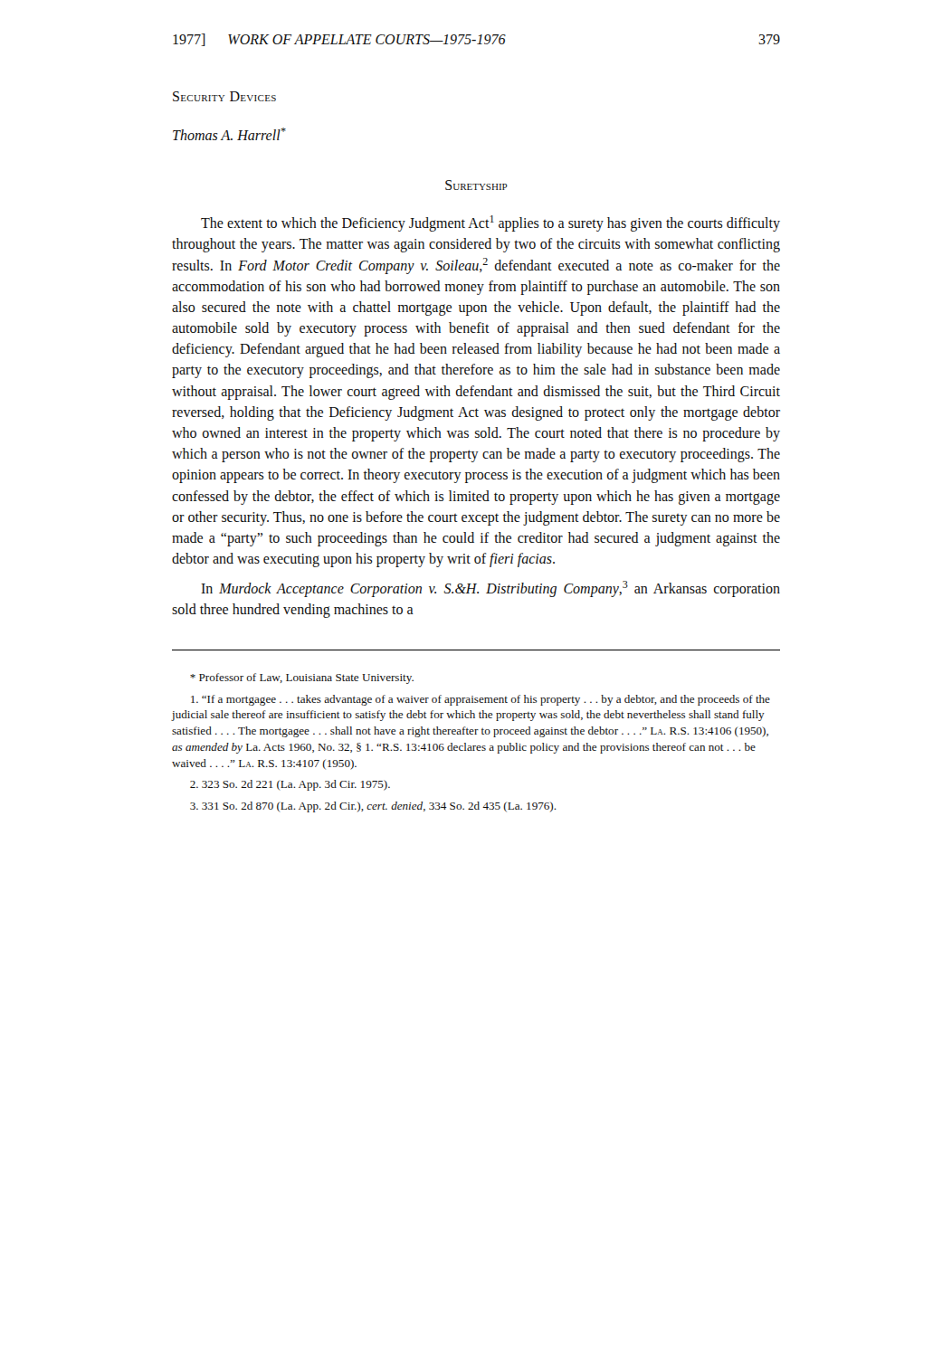1977] WORK OF APPELLATE COURTS—1975-1976 379
Security Devices
Thomas A. Harrell*
Suretyship
The extent to which the Deficiency Judgment Act1 applies to a surety has given the courts difficulty throughout the years. The matter was again considered by two of the circuits with somewhat conflicting results. In Ford Motor Credit Company v. Soileau,2 defendant executed a note as co-maker for the accommodation of his son who had borrowed money from plaintiff to purchase an automobile. The son also secured the note with a chattel mortgage upon the vehicle. Upon default, the plaintiff had the automobile sold by executory process with benefit of appraisal and then sued defendant for the deficiency. Defendant argued that he had been released from liability because he had not been made a party to the executory proceedings, and that therefore as to him the sale had in substance been made without appraisal. The lower court agreed with defendant and dismissed the suit, but the Third Circuit reversed, holding that the Deficiency Judgment Act was designed to protect only the mortgage debtor who owned an interest in the property which was sold. The court noted that there is no procedure by which a person who is not the owner of the property can be made a party to executory proceedings. The opinion appears to be correct. In theory executory process is the execution of a judgment which has been confessed by the debtor, the effect of which is limited to property upon which he has given a mortgage or other security. Thus, no one is before the court except the judgment debtor. The surety can no more be made a “party” to such proceedings than he could if the creditor had secured a judgment against the debtor and was executing upon his property by writ of fieri facias.
In Murdock Acceptance Corporation v. S.&H. Distributing Company,3 an Arkansas corporation sold three hundred vending machines to a
* Professor of Law, Louisiana State University.
“If a mortgagee . . . takes advantage of a waiver of appraisement of his property . . . by a debtor, and the proceeds of the judicial sale thereof are insufficient to satisfy the debt for which the property was sold, the debt nevertheless shall stand fully satisfied . . . . The mortgagee . . . shall not have a right thereafter to proceed against the debtor . . . .” La. R.S. 13:4106 (1950), as amended by La. Acts 1960, No. 32, § 1. “R.S. 13:4106 declares a public policy and the provisions thereof can not . . . be waived . . . .” La. R.S. 13:4107 (1950).
323 So. 2d 221 (La. App. 3d Cir. 1975).
331 So. 2d 870 (La. App. 2d Cir.), cert. denied, 334 So. 2d 435 (La. 1976).